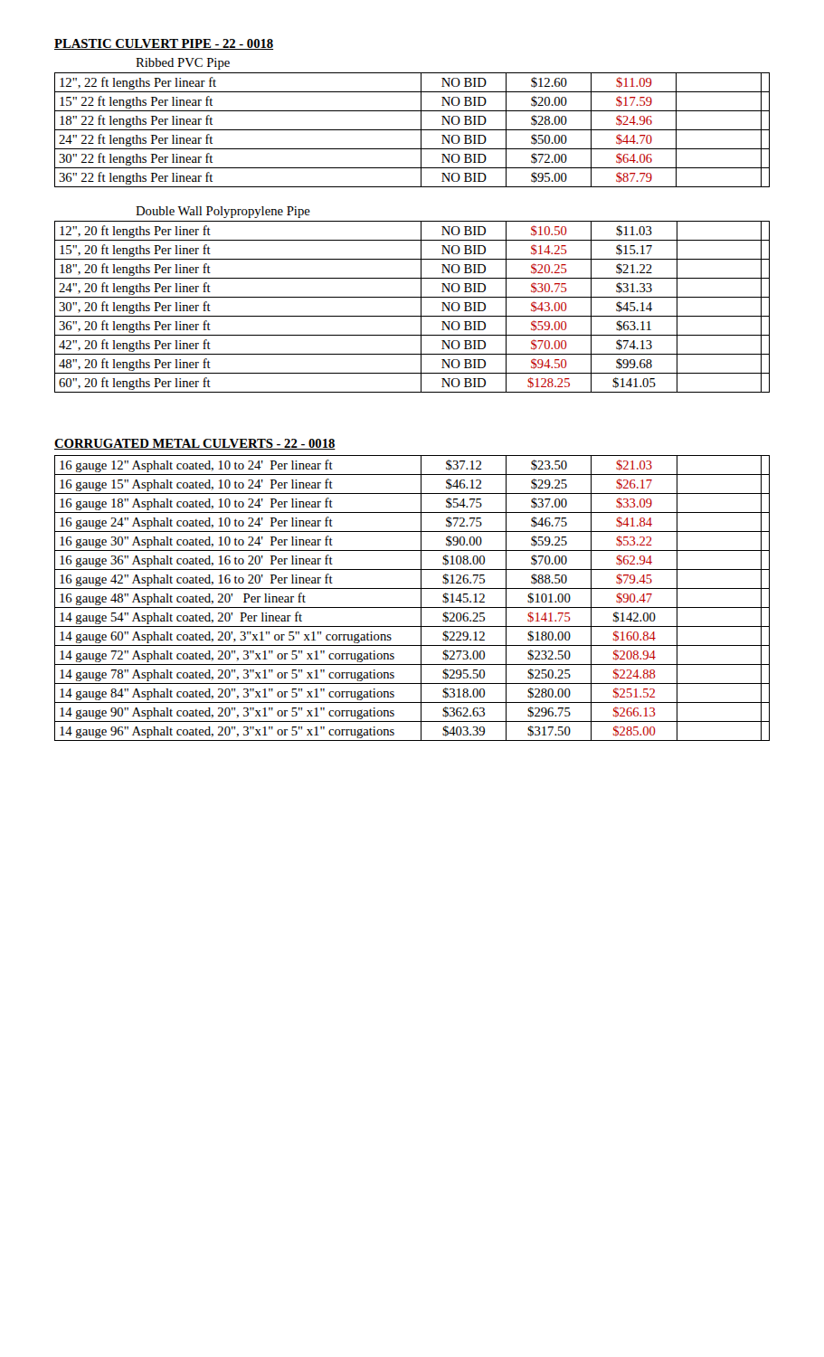PLASTIC CULVERT PIPE - 22 - 0018
Ribbed PVC Pipe
| 12", 22 ft lengths Per linear ft | NO BID | $12.60 | $11.09 | | |
| 15" 22 ft lengths Per linear ft | NO BID | $20.00 | $17.59 | | |
| 18" 22 ft lengths Per linear ft | NO BID | $28.00 | $24.96 | | |
| 24" 22 ft lengths Per linear ft | NO BID | $50.00 | $44.70 | | |
| 30" 22 ft lengths Per linear ft | NO BID | $72.00 | $64.06 | | |
| 36" 22 ft lengths Per linear ft | NO BID | $95.00 | $87.79 | | |
Double Wall Polypropylene Pipe
| 12", 20 ft lengths Per liner ft | NO BID | $10.50 | $11.03 | | |
| 15", 20 ft lengths Per liner ft | NO BID | $14.25 | $15.17 | | |
| 18", 20 ft lengths Per liner ft | NO BID | $20.25 | $21.22 | | |
| 24", 20 ft lengths Per liner ft | NO BID | $30.75 | $31.33 | | |
| 30", 20 ft lengths Per liner ft | NO BID | $43.00 | $45.14 | | |
| 36", 20 ft lengths Per liner ft | NO BID | $59.00 | $63.11 | | |
| 42", 20 ft lengths Per liner ft | NO BID | $70.00 | $74.13 | | |
| 48", 20 ft lengths Per liner ft | NO BID | $94.50 | $99.68 | | |
| 60", 20 ft lengths Per liner ft | NO BID | $128.25 | $141.05 | | |
CORRUGATED METAL CULVERTS - 22 - 0018
| 16 gauge 12" Asphalt coated, 10 to 24' Per linear ft | $37.12 | $23.50 | $21.03 | | |
| 16 gauge 15" Asphalt coated, 10 to 24' Per linear ft | $46.12 | $29.25 | $26.17 | | |
| 16 gauge 18" Asphalt coated, 10 to 24' Per linear ft | $54.75 | $37.00 | $33.09 | | |
| 16 gauge 24" Asphalt coated, 10 to 24' Per linear ft | $72.75 | $46.75 | $41.84 | | |
| 16 gauge 30" Asphalt coated, 10 to 24' Per linear ft | $90.00 | $59.25 | $53.22 | | |
| 16 gauge 36" Asphalt coated, 16 to 20' Per linear ft | $108.00 | $70.00 | $62.94 | | |
| 16 gauge 42" Asphalt coated, 16 to 20' Per linear ft | $126.75 | $88.50 | $79.45 | | |
| 16 gauge 48" Asphalt coated, 20' Per linear ft | $145.12 | $101.00 | $90.47 | | |
| 14 gauge 54" Asphalt coated, 20' Per linear ft | $206.25 | $141.75 | $142.00 | | |
| 14 gauge 60" Asphalt coated, 20', 3"x1" or 5" x1" corrugations | $229.12 | $180.00 | $160.84 | | |
| 14 gauge 72" Asphalt coated, 20", 3"x1" or 5" x1" corrugations | $273.00 | $232.50 | $208.94 | | |
| 14 gauge 78" Asphalt coated, 20", 3"x1" or 5" x1" corrugations | $295.50 | $250.25 | $224.88 | | |
| 14 gauge 84" Asphalt coated, 20", 3"x1" or 5" x1" corrugations | $318.00 | $280.00 | $251.52 | | |
| 14 gauge 90" Asphalt coated, 20", 3"x1" or 5" x1" corrugations | $362.63 | $296.75 | $266.13 | | |
| 14 gauge 96" Asphalt coated, 20", 3"x1" or 5" x1" corrugations | $403.39 | $317.50 | $285.00 | | |